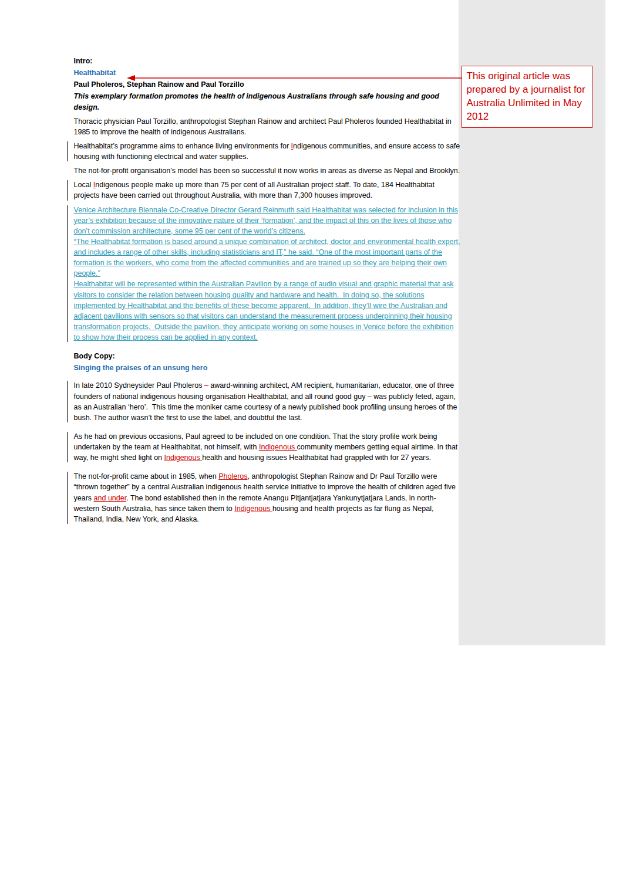This original article was prepared by a journalist for Australia Unlimited in May 2012
Intro:
Healthabitat
Paul Pholeros, Stephan Rainow and Paul Torzillo
This exemplary formation promotes the health of indigenous Australians through safe housing and good design.
Thoracic physician Paul Torzillo, anthropologist Stephan Rainow and architect Paul Pholeros founded Healthabitat in 1985 to improve the health of indigenous Australians.
Healthabitat’s programme aims to enhance living environments for Indigenous communities, and ensure access to safe housing with functioning electrical and water supplies.
The not-for-profit organisation’s model has been so successful it now works in areas as diverse as Nepal and Brooklyn.
Local Indigenous people make up more than 75 per cent of all Australian project staff. To date, 184 Healthabitat projects have been carried out throughout Australia, with more than 7,300 houses improved.
Venice Architecture Biennale Co-Creative Director Gerard Reinmuth said Healthabitat was selected for inclusion in this year’s exhibition because of the innovative nature of their ‘formation’, and the impact of this on the lives of those who don’t commission architecture, some 95 per cent of the world’s citizens.
“The Healthabitat formation is based around a unique combination of architect, doctor and environmental health expert, and includes a range of other skills, including statisticians and IT,” he said. “One of the most important parts of the formation is the workers, who come from the affected communities and are trained up so they are helping their own people.”
Healthabitat will be represented within the Australian Pavilion by a range of audio visual and graphic material that ask visitors to consider the relation between housing quality and hardware and health. In doing so, the solutions implemented by Healthabitat and the benefits of these become apparent. In addition, they’ll wire the Australian and adjacent pavilions with sensors so that visitors can understand the measurement process underpinning their housing transformation projects. Outside the pavilion, they anticipate working on some houses in Venice before the exhibition to show how their process can be applied in any context.
Body Copy:
Singing the praises of an unsung hero
In late 2010 Sydneysider Paul Pholeros – award-winning architect, AM recipient, humanitarian, educator, one of three founders of national indigenous housing organisation Healthabitat, and all round good guy – was publicly feted, again, as an Australian ‘hero’. This time the moniker came courtesy of a newly published book profiling unsung heroes of the bush. The author wasn’t the first to use the label, and doubtful the last.
As he had on previous occasions, Paul agreed to be included on one condition. That the story profile work being undertaken by the team at Healthabitat, not himself, with Indigenous community members getting equal airtime. In that way, he might shed light on Indigenous health and housing issues Healthabitat had grappled with for 27 years.
The not-for-profit came about in 1985, when Pholeros, anthropologist Stephan Rainow and Dr Paul Torzillo were “thrown together” by a central Australian indigenous health service initiative to improve the health of children aged five years and under. The bond established then in the remote Anangu Pitjantjatjara Yankunytjatjara Lands, in north-western South Australia, has since taken them to Indigenous housing and health projects as far flung as Nepal, Thailand, India, New York, and Alaska.